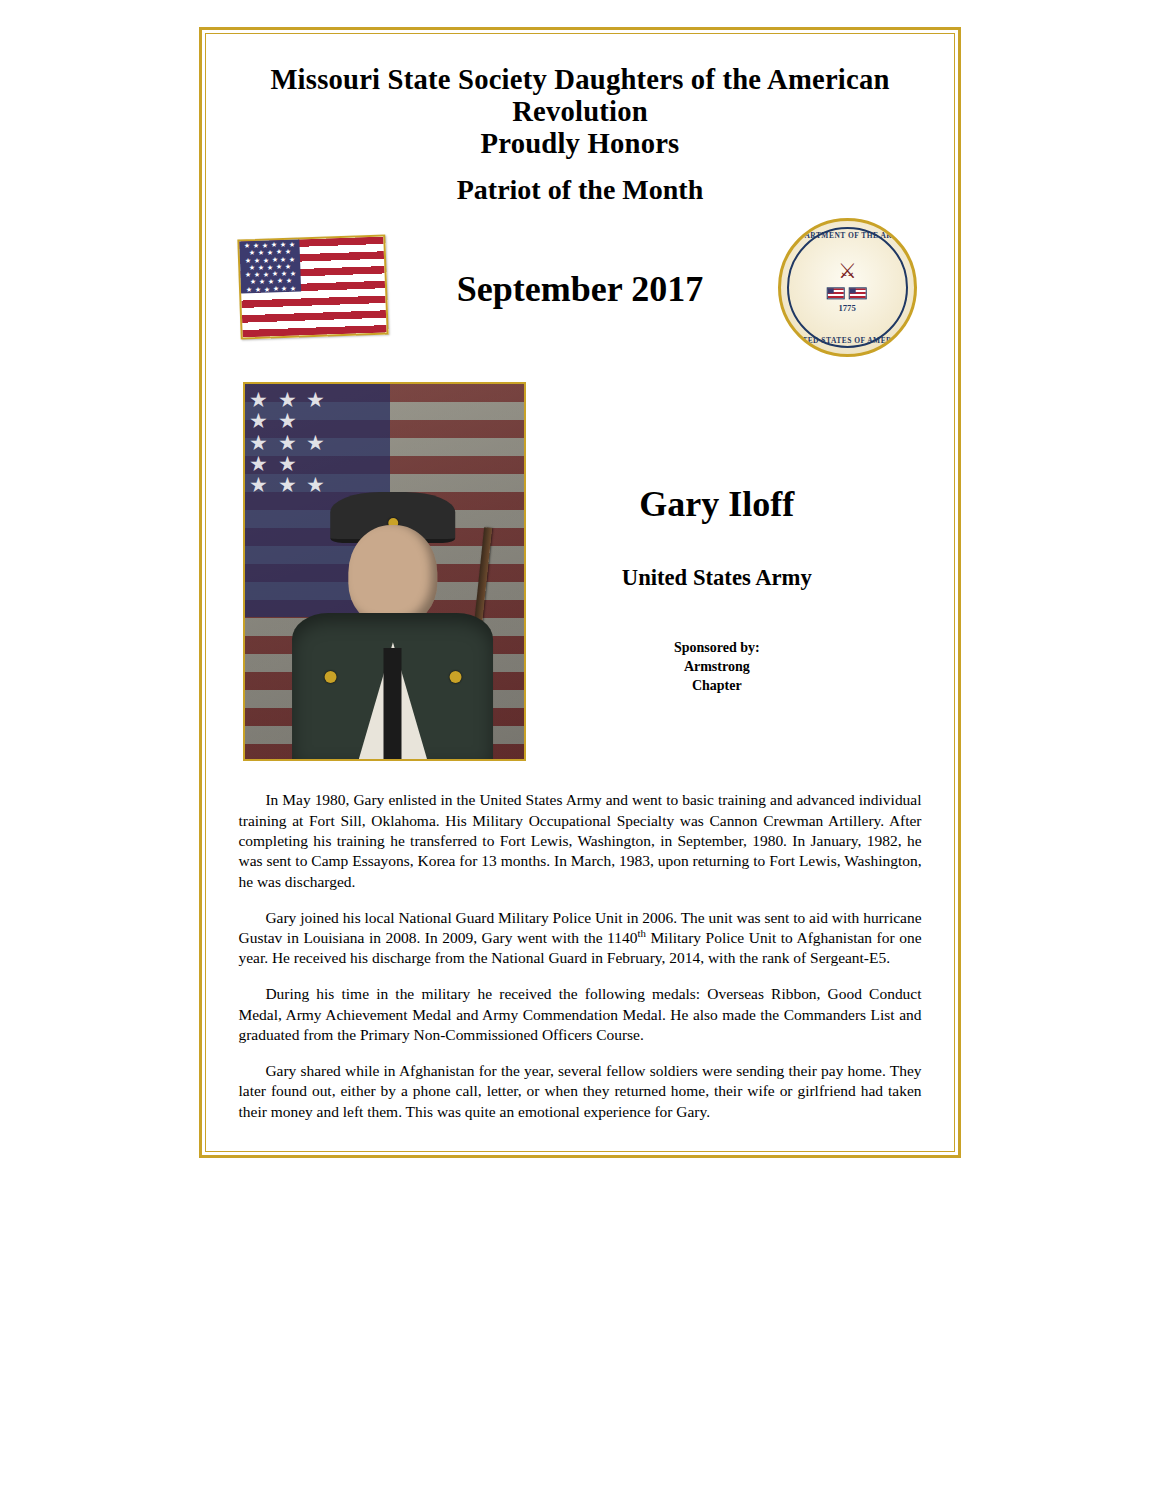Missouri State Society Daughters of the American Revolution
Proudly Honors
Patriot of the Month
★ ★ ★ ★ ★ ★ ★ ★ ★ ★ ★ ★ ★ ★ ★ ★ ★ ★ ★ ★ ★ ★ ★ ★ ★ ★ ★ ★ ★ ★ ★ ★ ★ ★ ★ ★ ★ ★ ★
September 2017
DEPARTMENT OF THE ARMY
⚔
1775
UNITED STATES OF AMERICA
★ ★ ★
★ ★
★ ★ ★
★ ★
★ ★ ★
Gary Iloff
United States Army
Sponsored by:
Armstrong
Chapter
In May 1980, Gary enlisted in the United States Army and went to basic training and advanced individual training at Fort Sill, Oklahoma. His Military Occupational Specialty was Cannon Crewman Artillery. After completing his training he transferred to Fort Lewis, Washington, in September, 1980. In January, 1982, he was sent to Camp Essayons, Korea for 13 months. In March, 1983, upon returning to Fort Lewis, Washington, he was discharged.
Gary joined his local National Guard Military Police Unit in 2006. The unit was sent to aid with hurricane Gustav in Louisiana in 2008. In 2009, Gary went with the 1140th Military Police Unit to Afghanistan for one year. He received his discharge from the National Guard in February, 2014, with the rank of Sergeant-E5.
During his time in the military he received the following medals: Overseas Ribbon, Good Conduct Medal, Army Achievement Medal and Army Commendation Medal. He also made the Commanders List and graduated from the Primary Non-Commissioned Officers Course.
Gary shared while in Afghanistan for the year, several fellow soldiers were sending their pay home. They later found out, either by a phone call, letter, or when they returned home, their wife or girlfriend had taken their money and left them. This was quite an emotional experience for Gary.